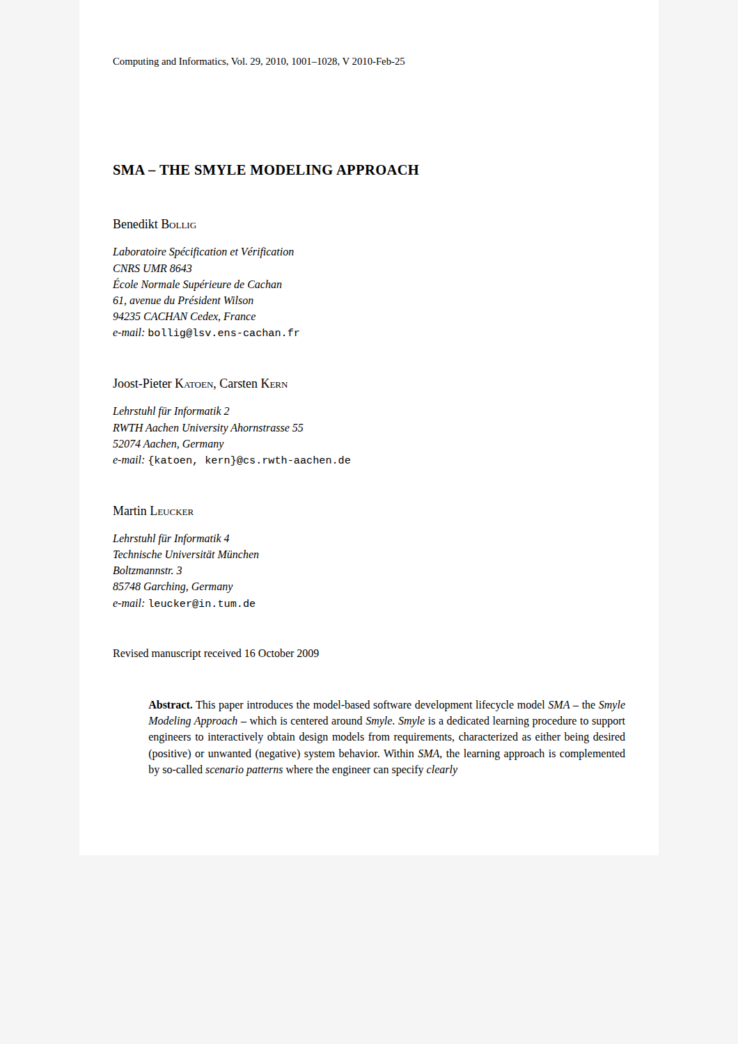Computing and Informatics, Vol. 29, 2010, 1001–1028, V 2010-Feb-25
SMA – THE SMYLE MODELING APPROACH
Benedikt Bollig
Laboratoire Spécification et Vérification
CNRS UMR 8643
École Normale Supérieure de Cachan
61, avenue du Président Wilson
94235 CACHAN Cedex, France
e-mail: bollig@lsv.ens-cachan.fr
Joost-Pieter Katoen, Carsten Kern
Lehrstuhl für Informatik 2
RWTH Aachen University Ahornstrasse 55
52074 Aachen, Germany
e-mail: {katoen, kern}@cs.rwth-aachen.de
Martin Leucker
Lehrstuhl für Informatik 4
Technische Universität München
Boltzmannstr. 3
85748 Garching, Germany
e-mail: leucker@in.tum.de
Revised manuscript received 16 October 2009
Abstract. This paper introduces the model-based software development lifecycle model SMA – the Smyle Modeling Approach – which is centered around Smyle. Smyle is a dedicated learning procedure to support engineers to interactively obtain design models from requirements, characterized as either being desired (positive) or unwanted (negative) system behavior. Within SMA, the learning approach is complemented by so-called scenario patterns where the engineer can specify clearly